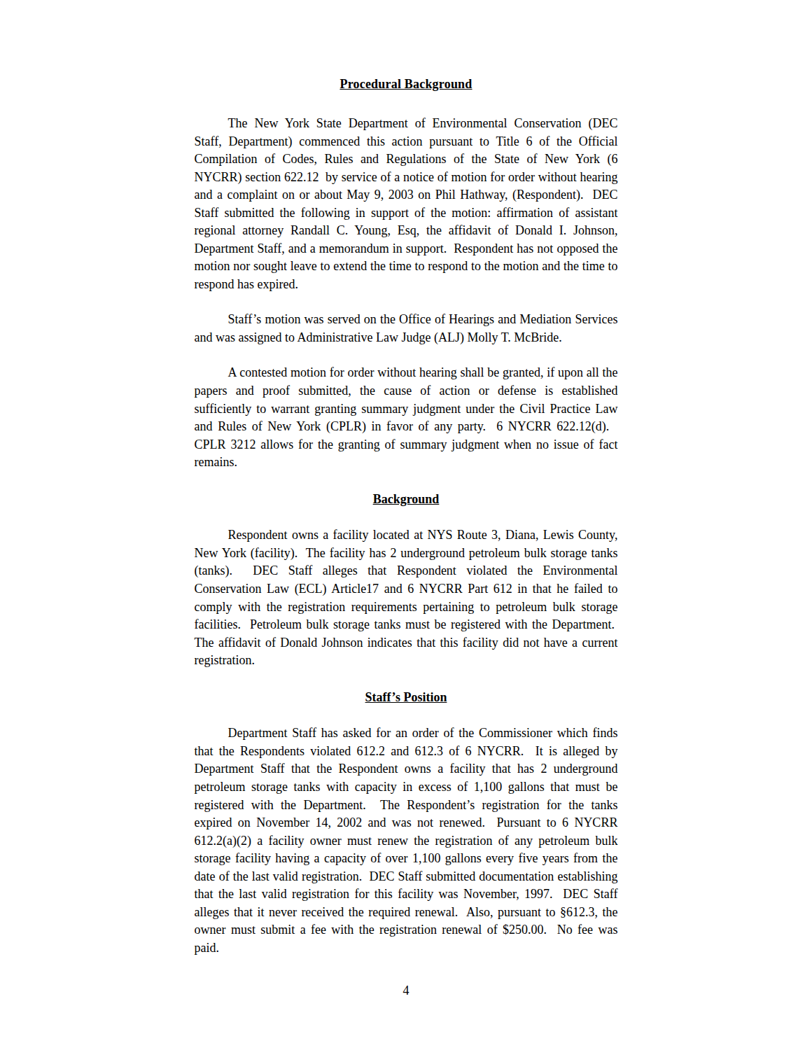Procedural Background
The New York State Department of Environmental Conservation (DEC Staff, Department) commenced this action pursuant to Title 6 of the Official Compilation of Codes, Rules and Regulations of the State of New York (6 NYCRR) section 622.12 by service of a notice of motion for order without hearing and a complaint on or about May 9, 2003 on Phil Hathway, (Respondent). DEC Staff submitted the following in support of the motion: affirmation of assistant regional attorney Randall C. Young, Esq, the affidavit of Donald I. Johnson, Department Staff, and a memorandum in support. Respondent has not opposed the motion nor sought leave to extend the time to respond to the motion and the time to respond has expired.
Staff’s motion was served on the Office of Hearings and Mediation Services and was assigned to Administrative Law Judge (ALJ) Molly T. McBride.
A contested motion for order without hearing shall be granted, if upon all the papers and proof submitted, the cause of action or defense is established sufficiently to warrant granting summary judgment under the Civil Practice Law and Rules of New York (CPLR) in favor of any party. 6 NYCRR 622.12(d). CPLR 3212 allows for the granting of summary judgment when no issue of fact remains.
Background
Respondent owns a facility located at NYS Route 3, Diana, Lewis County, New York (facility). The facility has 2 underground petroleum bulk storage tanks (tanks). DEC Staff alleges that Respondent violated the Environmental Conservation Law (ECL) Article17 and 6 NYCRR Part 612 in that he failed to comply with the registration requirements pertaining to petroleum bulk storage facilities. Petroleum bulk storage tanks must be registered with the Department. The affidavit of Donald Johnson indicates that this facility did not have a current registration.
Staff’s Position
Department Staff has asked for an order of the Commissioner which finds that the Respondents violated 612.2 and 612.3 of 6 NYCRR. It is alleged by Department Staff that the Respondent owns a facility that has 2 underground petroleum storage tanks with capacity in excess of 1,100 gallons that must be registered with the Department. The Respondent’s registration for the tanks expired on November 14, 2002 and was not renewed. Pursuant to 6 NYCRR 612.2(a)(2) a facility owner must renew the registration of any petroleum bulk storage facility having a capacity of over 1,100 gallons every five years from the date of the last valid registration. DEC Staff submitted documentation establishing that the last valid registration for this facility was November, 1997. DEC Staff alleges that it never received the required renewal. Also, pursuant to §612.3, the owner must submit a fee with the registration renewal of $250.00. No fee was paid.
4